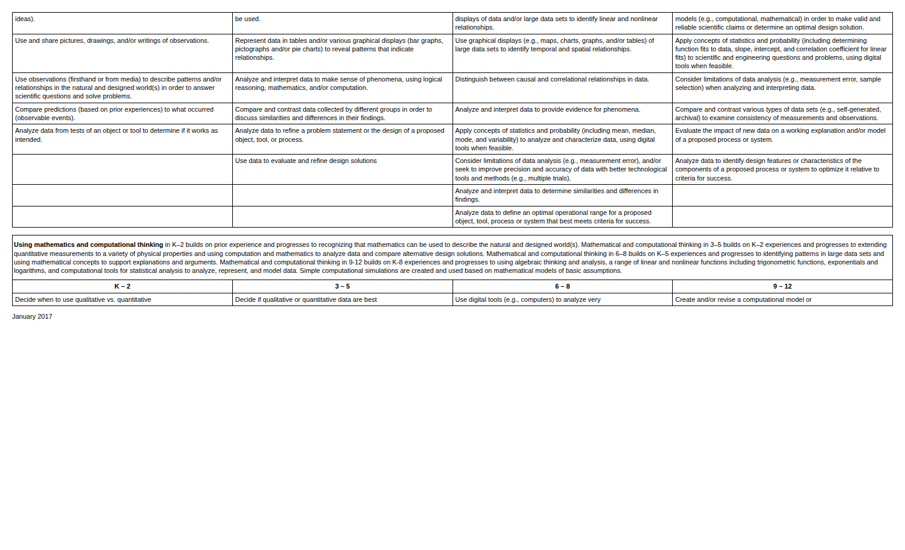| ideas). | be used. | displays of data and/or large data sets to identify linear and nonlinear relationships. | models (e.g., computational, mathematical) in order to make valid and reliable scientific claims or determine an optimal design solution. |
| Use and share pictures, drawings, and/or writings of observations. | Represent data in tables and/or various graphical displays (bar graphs, pictographs and/or pie charts) to reveal patterns that indicate relationships. | Use graphical displays (e.g., maps, charts, graphs, and/or tables) of large data sets to identify temporal and spatial relationships. | Apply concepts of statistics and probability (including determining function fits to data, slope, intercept, and correlation coefficient for linear fits) to scientific and engineering questions and problems, using digital tools when feasible. |
| Use observations (firsthand or from media) to describe patterns and/or relationships in the natural and designed world(s) in order to answer scientific questions and solve problems. | Analyze and interpret data to make sense of phenomena, using logical reasoning, mathematics, and/or computation. | Distinguish between causal and correlational relationships in data. | Consider limitations of data analysis (e.g., measurement error, sample selection) when analyzing and interpreting data. |
| Compare predictions (based on prior experiences) to what occurred (observable events). | Compare and contrast data collected by different groups in order to discuss similarities and differences in their findings. | Analyze and interpret data to provide evidence for phenomena. | Compare and contrast various types of data sets (e.g., self-generated, archival) to examine consistency of measurements and observations. |
| Analyze data from tests of an object or tool to determine if it works as intended. | Analyze data to refine a problem statement or the design of a proposed object, tool, or process. | Apply concepts of statistics and probability (including mean, median, mode, and variability) to analyze and characterize data, using digital tools when feasible. | Evaluate the impact of new data on a working explanation and/or model of a proposed process or system. |
| | Use data to evaluate and refine design solutions | Consider limitations of data analysis (e.g., measurement error), and/or seek to improve precision and accuracy of data with better technological tools and methods (e.g., multiple trials). | Analyze data to identify design features or characteristics of the components of a proposed process or system to optimize it relative to criteria for success. |
| | | Analyze and interpret data to determine similarities and differences in findings. | |
| | | Analyze data to define an optimal operational range for a proposed object, tool, process or system that best meets criteria for success. | |
| Using mathematics and computational thinking in K–2 builds on prior experience and progresses to recognizing that mathematics can be used to describe the natural and designed world(s). Mathematical and computational thinking in 3–5 builds on K–2 experiences and progresses to extending quantitative measurements to a variety of physical properties and using computation and mathematics to analyze data and compare alternative design solutions. Mathematical and computational thinking in 6–8 builds on K–5 experiences and progresses to identifying patterns in large data sets and using mathematical concepts to support explanations and arguments. Mathematical and computational thinking in 9-12 builds on K-8 experiences and progresses to using algebraic thinking and analysis, a range of linear and nonlinear functions including trigonometric functions, exponentials and logarithms, and computational tools for statistical analysis to analyze, represent, and model data. Simple computational simulations are created and used based on mathematical models of basic assumptions. |
| K – 2 | 3 – 5 | 6 – 8 | 9 – 12 |
| Decide when to use qualitative vs. quantitative | Decide if qualitative or quantitative data are best | Use digital tools (e.g., computers) to analyze very | Create and/or revise a computational model or |
January 2017